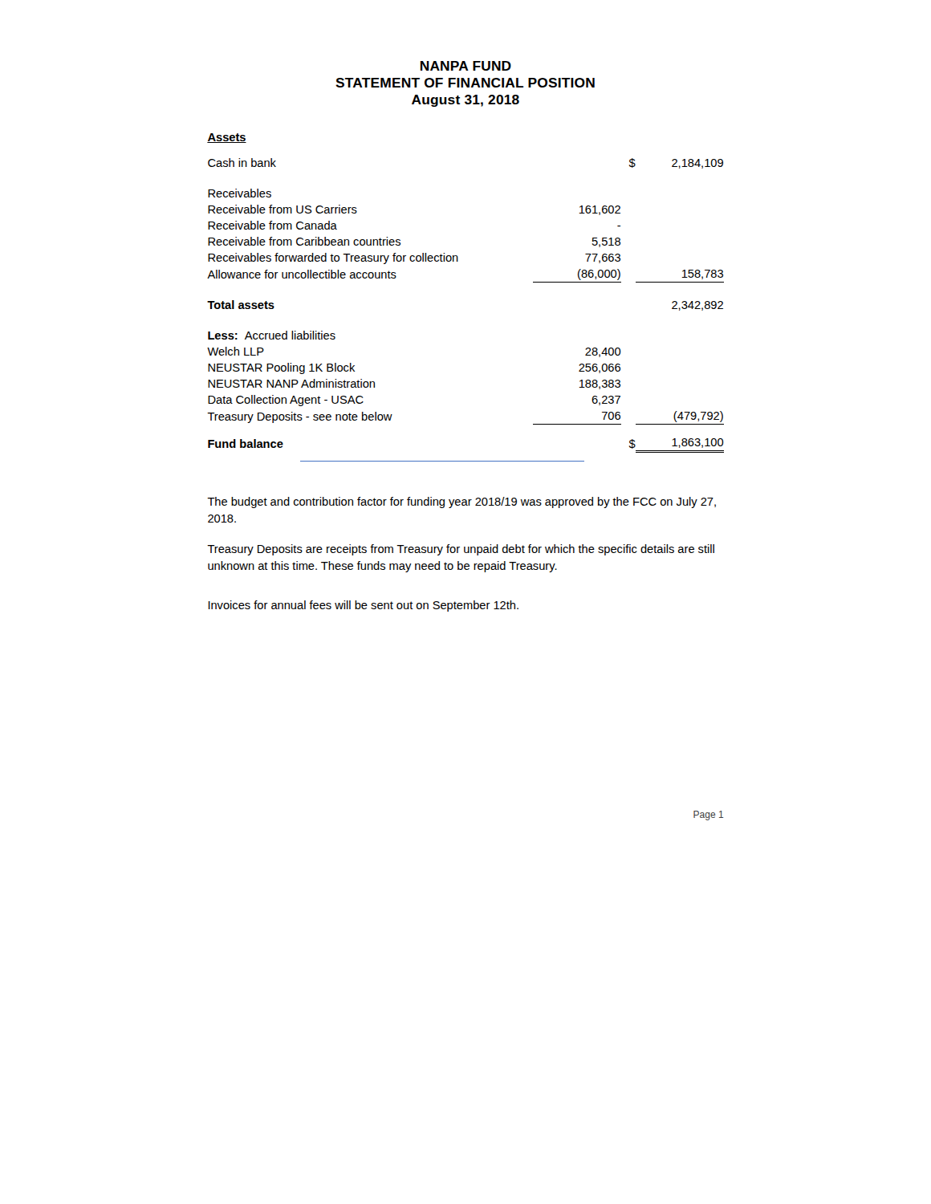NANPA FUND
STATEMENT OF FINANCIAL POSITION
August 31, 2018
Assets
| Cash in bank | | $ | 2,184,109 |
| Receivables | | | |
| Receivable from US Carriers | 161,602 | | |
| Receivable from Canada | - | | |
| Receivable from Caribbean countries | 5,518 | | |
| Receivables forwarded to Treasury for collection | 77,663 | | |
| Allowance for uncollectible accounts | (86,000) | | 158,783 |
| Total assets | | | 2,342,892 |
| Less: Accrued liabilities | | | |
| Welch LLP | 28,400 | | |
| NEUSTAR Pooling 1K Block | 256,066 | | |
| NEUSTAR NANP Administration | 188,383 | | |
| Data Collection Agent - USAC | 6,237 | | |
| Treasury Deposits - see note below | 706 | | (479,792) |
| Fund balance | | $ | 1,863,100 |
The budget and contribution factor for funding year 2018/19 was approved by the FCC on July 27, 2018.
Treasury Deposits are receipts from Treasury for unpaid debt for which the specific details are still unknown at this time. These funds may need to be repaid Treasury.
Invoices for annual fees will be sent out on September 12th.
Page 1